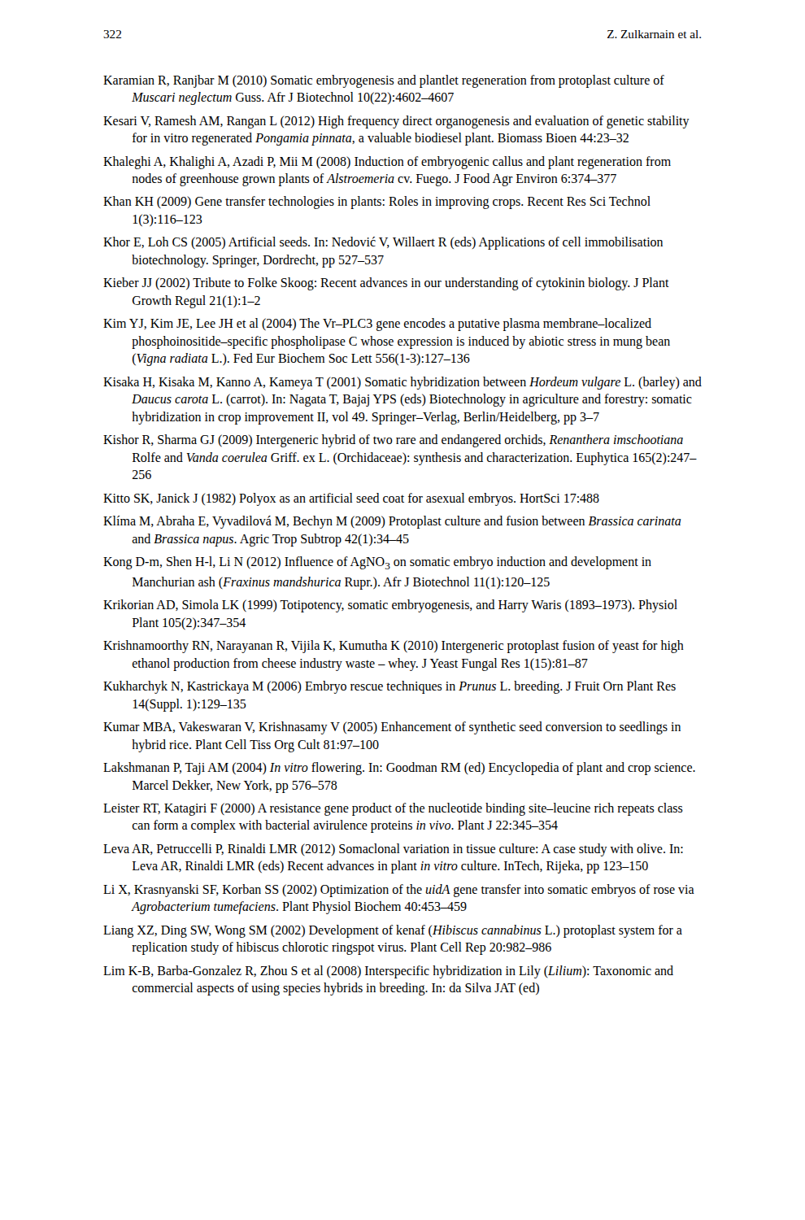322 Z. Zulkarnain et al.
Karamian R, Ranjbar M (2010) Somatic embryogenesis and plantlet regeneration from protoplast culture of Muscari neglectum Guss. Afr J Biotechnol 10(22):4602–4607
Kesari V, Ramesh AM, Rangan L (2012) High frequency direct organogenesis and evaluation of genetic stability for in vitro regenerated Pongamia pinnata, a valuable biodiesel plant. Biomass Bioen 44:23–32
Khaleghi A, Khalighi A, Azadi P, Mii M (2008) Induction of embryogenic callus and plant regeneration from nodes of greenhouse grown plants of Alstroemeria cv. Fuego. J Food Agr Environ 6:374–377
Khan KH (2009) Gene transfer technologies in plants: Roles in improving crops. Recent Res Sci Technol 1(3):116–123
Khor E, Loh CS (2005) Artificial seeds. In: Nedović V, Willaert R (eds) Applications of cell immobilisation biotechnology. Springer, Dordrecht, pp 527–537
Kieber JJ (2002) Tribute to Folke Skoog: Recent advances in our understanding of cytokinin biology. J Plant Growth Regul 21(1):1–2
Kim YJ, Kim JE, Lee JH et al (2004) The Vr–PLC3 gene encodes a putative plasma membrane–localized phosphoinositide–specific phospholipase C whose expression is induced by abiotic stress in mung bean (Vigna radiata L.). Fed Eur Biochem Soc Lett 556(1-3):127–136
Kisaka H, Kisaka M, Kanno A, Kameya T (2001) Somatic hybridization between Hordeum vulgare L. (barley) and Daucus carota L. (carrot). In: Nagata T, Bajaj YPS (eds) Biotechnology in agriculture and forestry: somatic hybridization in crop improvement II, vol 49. Springer–Verlag, Berlin/Heidelberg, pp 3–7
Kishor R, Sharma GJ (2009) Intergeneric hybrid of two rare and endangered orchids, Renanthera imschootiana Rolfe and Vanda coerulea Griff. ex L. (Orchidaceae): synthesis and characterization. Euphytica 165(2):247–256
Kitto SK, Janick J (1982) Polyox as an artificial seed coat for asexual embryos. HortSci 17:488
Klíma M, Abraha E, Vyvadilová M, Bechyn M (2009) Protoplast culture and fusion between Brassica carinata and Brassica napus. Agric Trop Subtrop 42(1):34–45
Kong D-m, Shen H-l, Li N (2012) Influence of AgNO3 on somatic embryo induction and development in Manchurian ash (Fraxinus mandshurica Rupr.). Afr J Biotechnol 11(1):120–125
Krikorian AD, Simola LK (1999) Totipotency, somatic embryogenesis, and Harry Waris (1893–1973). Physiol Plant 105(2):347–354
Krishnamoorthy RN, Narayanan R, Vijila K, Kumutha K (2010) Intergeneric protoplast fusion of yeast for high ethanol production from cheese industry waste – whey. J Yeast Fungal Res 1(15):81–87
Kukharchyk N, Kastrickaya M (2006) Embryo rescue techniques in Prunus L. breeding. J Fruit Orn Plant Res 14(Suppl. 1):129–135
Kumar MBA, Vakeswaran V, Krishnasamy V (2005) Enhancement of synthetic seed conversion to seedlings in hybrid rice. Plant Cell Tiss Org Cult 81:97–100
Lakshmanan P, Taji AM (2004) In vitro flowering. In: Goodman RM (ed) Encyclopedia of plant and crop science. Marcel Dekker, New York, pp 576–578
Leister RT, Katagiri F (2000) A resistance gene product of the nucleotide binding site–leucine rich repeats class can form a complex with bacterial avirulence proteins in vivo. Plant J 22:345–354
Leva AR, Petruccelli P, Rinaldi LMR (2012) Somaclonal variation in tissue culture: A case study with olive. In: Leva AR, Rinaldi LMR (eds) Recent advances in plant in vitro culture. InTech, Rijeka, pp 123–150
Li X, Krasnyanski SF, Korban SS (2002) Optimization of the uidA gene transfer into somatic embryos of rose via Agrobacterium tumefaciens. Plant Physiol Biochem 40:453–459
Liang XZ, Ding SW, Wong SM (2002) Development of kenaf (Hibiscus cannabinus L.) protoplast system for a replication study of hibiscus chlorotic ringspot virus. Plant Cell Rep 20:982–986
Lim K-B, Barba-Gonzalez R, Zhou S et al (2008) Interspecific hybridization in Lily (Lilium): Taxonomic and commercial aspects of using species hybrids in breeding. In: da Silva JAT (ed)